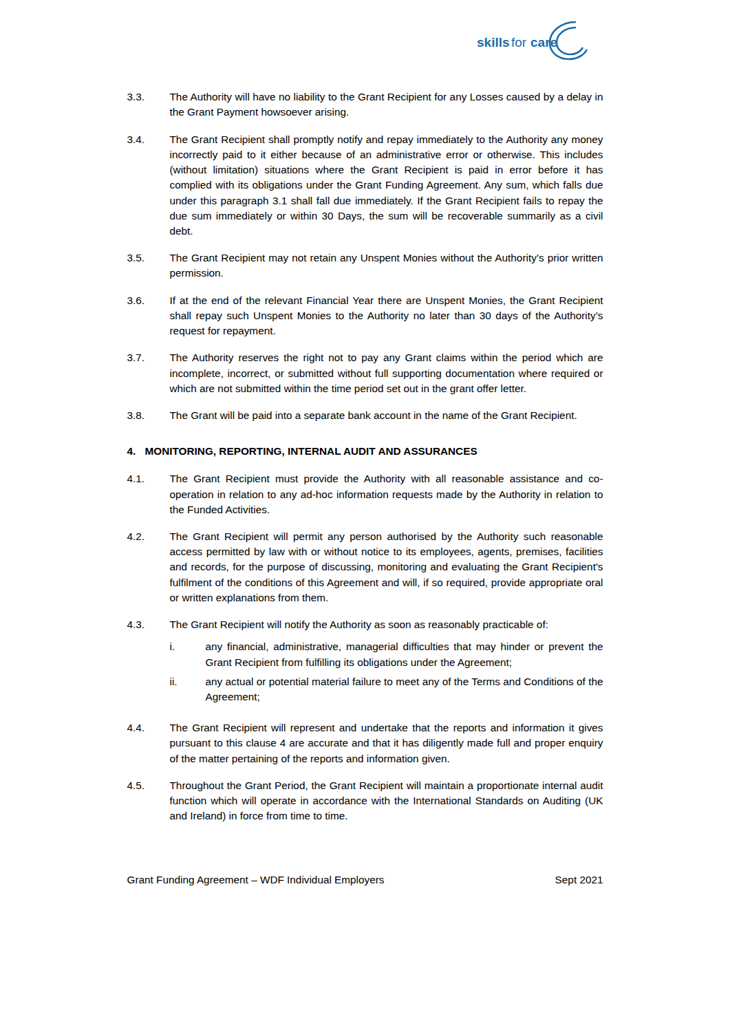skills for care
3.3.
The Authority will have no liability to the Grant Recipient for any Losses caused by a delay in the Grant Payment howsoever arising.
3.4.
The Grant Recipient shall promptly notify and repay immediately to the Authority any money incorrectly paid to it either because of an administrative error or otherwise. This includes (without limitation) situations where the Grant Recipient is paid in error before it has complied with its obligations under the Grant Funding Agreement. Any sum, which falls due under this paragraph 3.1 shall fall due immediately. If the Grant Recipient fails to repay the due sum immediately or within 30 Days, the sum will be recoverable summarily as a civil debt.
3.5.
The Grant Recipient may not retain any Unspent Monies without the Authority’s prior written permission.
3.6.
If at the end of the relevant Financial Year there are Unspent Monies, the Grant Recipient shall repay such Unspent Monies to the Authority no later than 30 days of the Authority’s request for repayment.
3.7.
The Authority reserves the right not to pay any Grant claims within the period which are incomplete, incorrect, or submitted without full supporting documentation where required or which are not submitted within the time period set out in the grant offer letter.
3.8.
The Grant will be paid into a separate bank account in the name of the Grant Recipient.
4. MONITORING, REPORTING, INTERNAL AUDIT AND ASSURANCES
4.1.
The Grant Recipient must provide the Authority with all reasonable assistance and co-operation in relation to any ad-hoc information requests made by the Authority in relation to the Funded Activities.
4.2.
The Grant Recipient will permit any person authorised by the Authority such reasonable access permitted by law with or without notice to its employees, agents, premises, facilities and records, for the purpose of discussing, monitoring and evaluating the Grant Recipient's fulfilment of the conditions of this Agreement and will, if so required, provide appropriate oral or written explanations from them.
4.3.
The Grant Recipient will notify the Authority as soon as reasonably practicable of:
i. any financial, administrative, managerial difficulties that may hinder or prevent the Grant Recipient from fulfilling its obligations under the Agreement;
ii. any actual or potential material failure to meet any of the Terms and Conditions of the Agreement;
4.4.
The Grant Recipient will represent and undertake that the reports and information it gives pursuant to this clause 4 are accurate and that it has diligently made full and proper enquiry of the matter pertaining of the reports and information given.
4.5.
Throughout the Grant Period, the Grant Recipient will maintain a proportionate internal audit function which will operate in accordance with the International Standards on Auditing (UK and Ireland) in force from time to time.
Grant Funding Agreement – WDF Individual Employers
Sept 2021